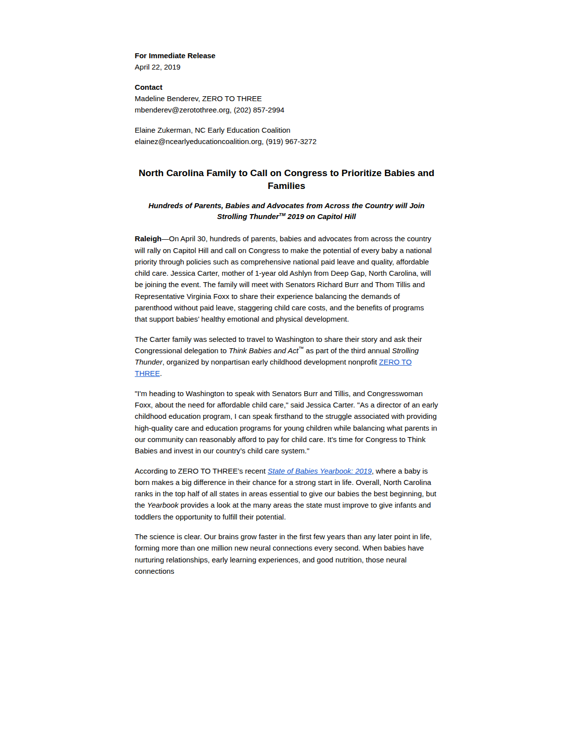For Immediate Release
April 22, 2019
Contact
Madeline Benderev, ZERO TO THREE
mbenderev@zerotothree.org, (202) 857-2994
Elaine Zukerman, NC Early Education Coalition
elainez@ncearlyeducationcoalition.org, (919) 967-3272
North Carolina Family to Call on Congress to Prioritize Babies and Families
Hundreds of Parents, Babies and Advocates from Across the Country will Join Strolling ThunderTM 2019 on Capitol Hill
Raleigh—On April 30, hundreds of parents, babies and advocates from across the country will rally on Capitol Hill and call on Congress to make the potential of every baby a national priority through policies such as comprehensive national paid leave and quality, affordable child care. Jessica Carter, mother of 1-year old Ashlyn from Deep Gap, North Carolina, will be joining the event. The family will meet with Senators Richard Burr and Thom Tillis and Representative Virginia Foxx to share their experience balancing the demands of parenthood without paid leave, staggering child care costs, and the benefits of programs that support babies’ healthy emotional and physical development.
The Carter family was selected to travel to Washington to share their story and ask their Congressional delegation to Think Babies and Act™ as part of the third annual Strolling Thunder, organized by nonpartisan early childhood development nonprofit ZERO TO THREE.
"I'm heading to Washington to speak with Senators Burr and Tillis, and Congresswoman Foxx, about the need for affordable child care," said Jessica Carter. "As a director of an early childhood education program, I can speak firsthand to the struggle associated with providing high-quality care and education programs for young children while balancing what parents in our community can reasonably afford to pay for child care. It’s time for Congress to Think Babies and invest in our country’s child care system."
According to ZERO TO THREE’s recent State of Babies Yearbook: 2019, where a baby is born makes a big difference in their chance for a strong start in life. Overall, North Carolina ranks in the top half of all states in areas essential to give our babies the best beginning, but the Yearbook provides a look at the many areas the state must improve to give infants and toddlers the opportunity to fulfill their potential.
The science is clear. Our brains grow faster in the first few years than any later point in life, forming more than one million new neural connections every second. When babies have nurturing relationships, early learning experiences, and good nutrition, those neural connections